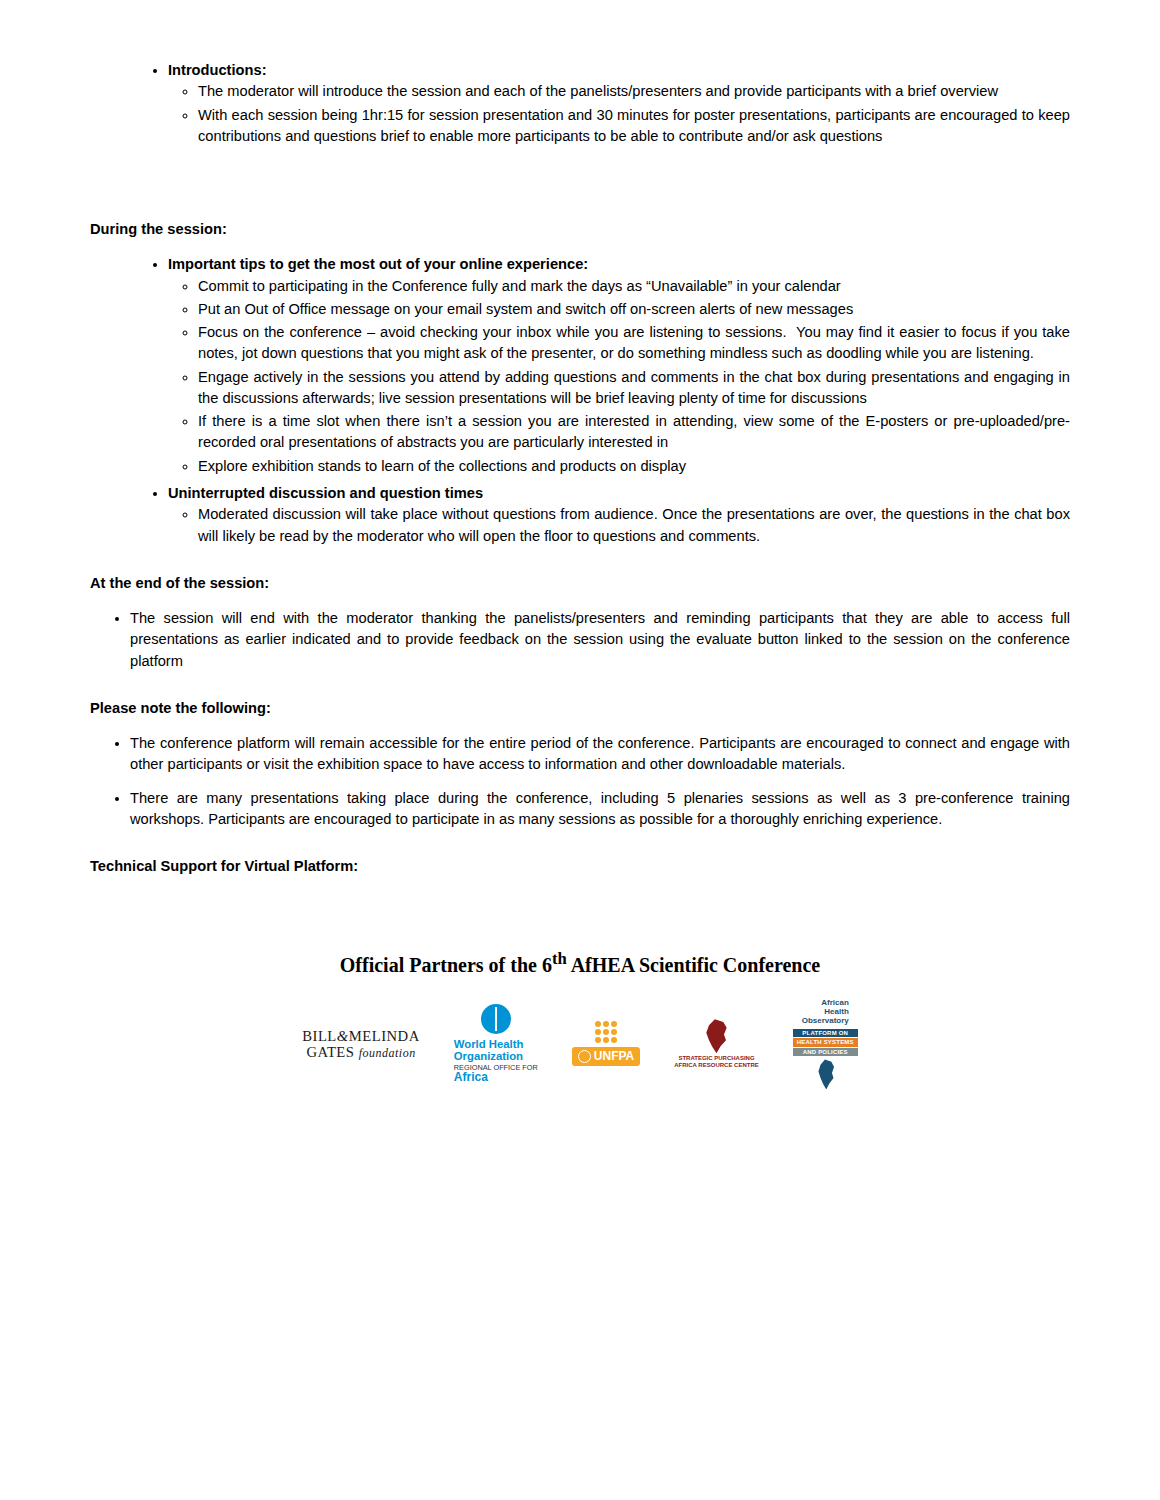Introductions:
The moderator will introduce the session and each of the panelists/presenters and provide participants with a brief overview
With each session being 1hr:15 for session presentation and 30 minutes for poster presentations, participants are encouraged to keep contributions and questions brief to enable more participants to be able to contribute and/or ask questions
During the session:
Important tips to get the most out of your online experience:
Commit to participating in the Conference fully and mark the days as “Unavailable” in your calendar
Put an Out of Office message on your email system and switch off on-screen alerts of new messages
Focus on the conference – avoid checking your inbox while you are listening to sessions. You may find it easier to focus if you take notes, jot down questions that you might ask of the presenter, or do something mindless such as doodling while you are listening.
Engage actively in the sessions you attend by adding questions and comments in the chat box during presentations and engaging in the discussions afterwards; live session presentations will be brief leaving plenty of time for discussions
If there is a time slot when there isn’t a session you are interested in attending, view some of the E-posters or pre-uploaded/pre-recorded oral presentations of abstracts you are particularly interested in
Explore exhibition stands to learn of the collections and products on display
Uninterrupted discussion and question times
Moderated discussion will take place without questions from audience. Once the presentations are over, the questions in the chat box will likely be read by the moderator who will open the floor to questions and comments.
At the end of the session:
The session will end with the moderator thanking the panelists/presenters and reminding participants that they are able to access full presentations as earlier indicated and to provide feedback on the session using the evaluate button linked to the session on the conference platform
Please note the following:
The conference platform will remain accessible for the entire period of the conference. Participants are encouraged to connect and engage with other participants or visit the exhibition space to have access to information and other downloadable materials.
There are many presentations taking place during the conference, including 5 plenaries sessions as well as 3 pre-conference training workshops. Participants are encouraged to participate in as many sessions as possible for a thoroughly enriching experience.
Technical Support for Virtual Platform:
Official Partners of the 6th AfHEA Scientific Conference
BILL&MELINDA
GATES foundation
World Health
Organization
REGIONAL OFFICE FOR
Africa
UNFPA
STRATEGIC PURCHASING
AFRICA RESOURCE CENTRE
African
Health
Observatory
PLATFORM ON
HEALTH SYSTEMS
AND POLICIES